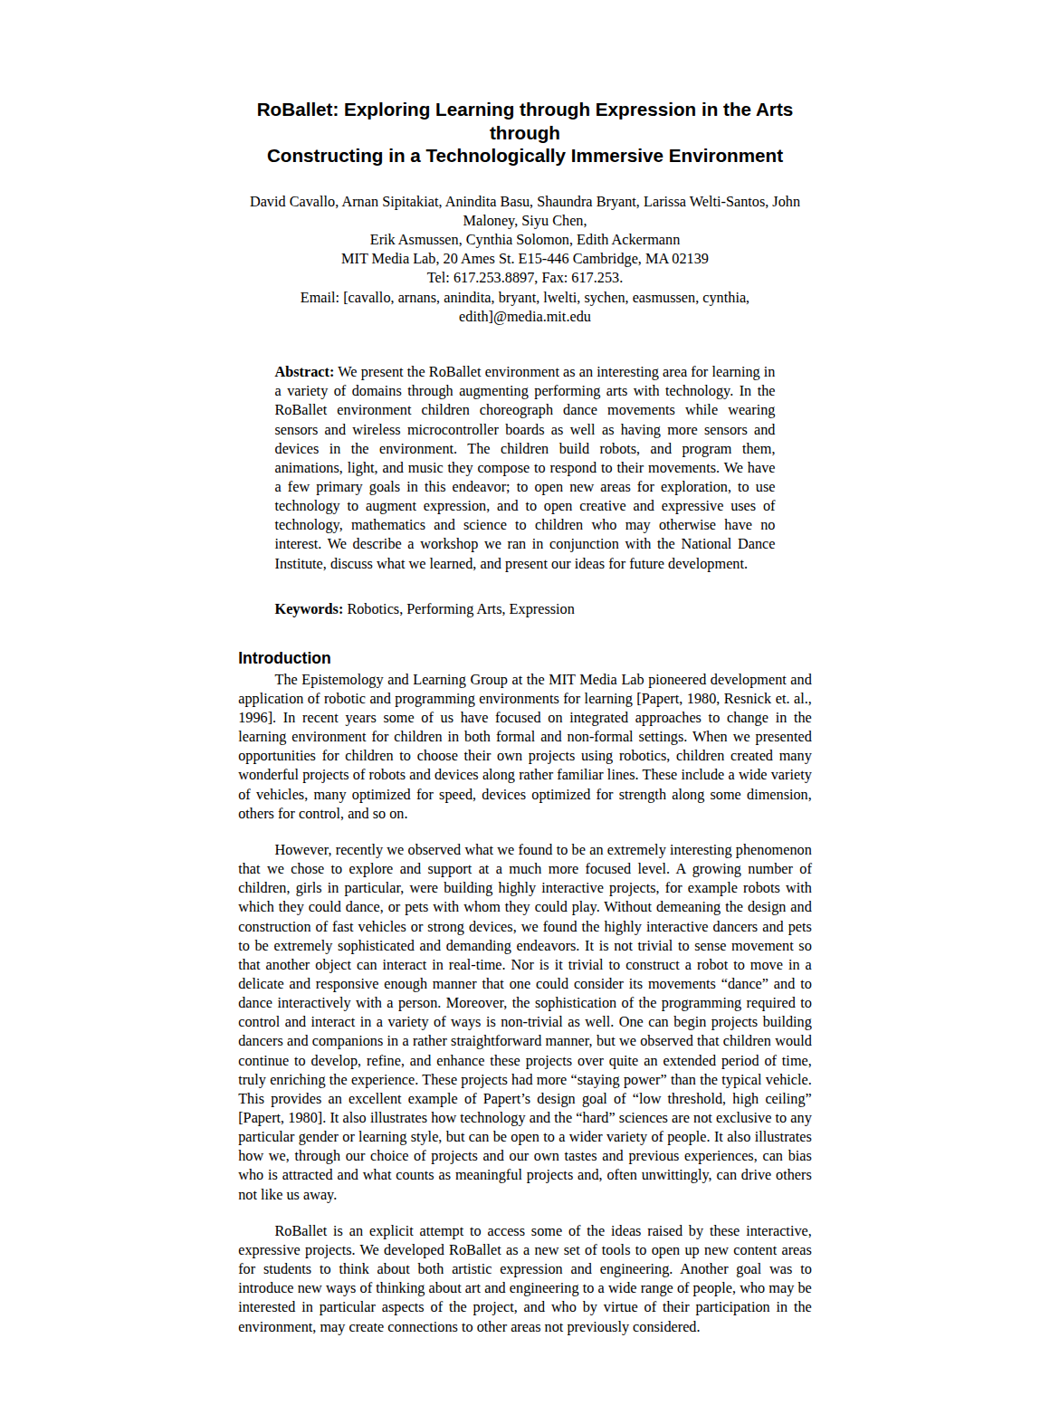RoBallet: Exploring Learning through Expression in the Arts through
Constructing in a Technologically Immersive Environment
David Cavallo, Arnan Sipitakiat, Anindita Basu, Shaundra Bryant, Larissa Welti-Santos, John Maloney, Siyu Chen, Erik Asmussen, Cynthia Solomon, Edith Ackermann MIT Media Lab, 20 Ames St. E15-446 Cambridge, MA 02139 Tel: 617.253.8897, Fax: 617.253. Email: [cavallo, arnans, anindita, bryant, lwelti, sychen, easmussen, cynthia, edith]@media.mit.edu
Abstract: We present the RoBallet environment as an interesting area for learning in a variety of domains through augmenting performing arts with technology. In the RoBallet environment children choreograph dance movements while wearing sensors and wireless microcontroller boards as well as having more sensors and devices in the environment. The children build robots, and program them, animations, light, and music they compose to respond to their movements. We have a few primary goals in this endeavor; to open new areas for exploration, to use technology to augment expression, and to open creative and expressive uses of technology, mathematics and science to children who may otherwise have no interest. We describe a workshop we ran in conjunction with the National Dance Institute, discuss what we learned, and present our ideas for future development.
Keywords: Robotics, Performing Arts, Expression
Introduction
The Epistemology and Learning Group at the MIT Media Lab pioneered development and application of robotic and programming environments for learning [Papert, 1980, Resnick et. al., 1996]. In recent years some of us have focused on integrated approaches to change in the learning environment for children in both formal and non-formal settings. When we presented opportunities for children to choose their own projects using robotics, children created many wonderful projects of robots and devices along rather familiar lines. These include a wide variety of vehicles, many optimized for speed, devices optimized for strength along some dimension, others for control, and so on.
However, recently we observed what we found to be an extremely interesting phenomenon that we chose to explore and support at a much more focused level. A growing number of children, girls in particular, were building highly interactive projects, for example robots with which they could dance, or pets with whom they could play. Without demeaning the design and construction of fast vehicles or strong devices, we found the highly interactive dancers and pets to be extremely sophisticated and demanding endeavors. It is not trivial to sense movement so that another object can interact in real-time. Nor is it trivial to construct a robot to move in a delicate and responsive enough manner that one could consider its movements “dance” and to dance interactively with a person. Moreover, the sophistication of the programming required to control and interact in a variety of ways is non-trivial as well. One can begin projects building dancers and companions in a rather straightforward manner, but we observed that children would continue to develop, refine, and enhance these projects over quite an extended period of time, truly enriching the experience. These projects had more “staying power” than the typical vehicle. This provides an excellent example of Papert’s design goal of “low threshold, high ceiling” [Papert, 1980]. It also illustrates how technology and the “hard” sciences are not exclusive to any particular gender or learning style, but can be open to a wider variety of people. It also illustrates how we, through our choice of projects and our own tastes and previous experiences, can bias who is attracted and what counts as meaningful projects and, often unwittingly, can drive others not like us away.
RoBallet is an explicit attempt to access some of the ideas raised by these interactive, expressive projects. We developed RoBallet as a new set of tools to open up new content areas for students to think about both artistic expression and engineering. Another goal was to introduce new ways of thinking about art and engineering to a wide range of people, who may be interested in particular aspects of the project, and who by virtue of their participation in the environment, may create connections to other areas not previously considered.